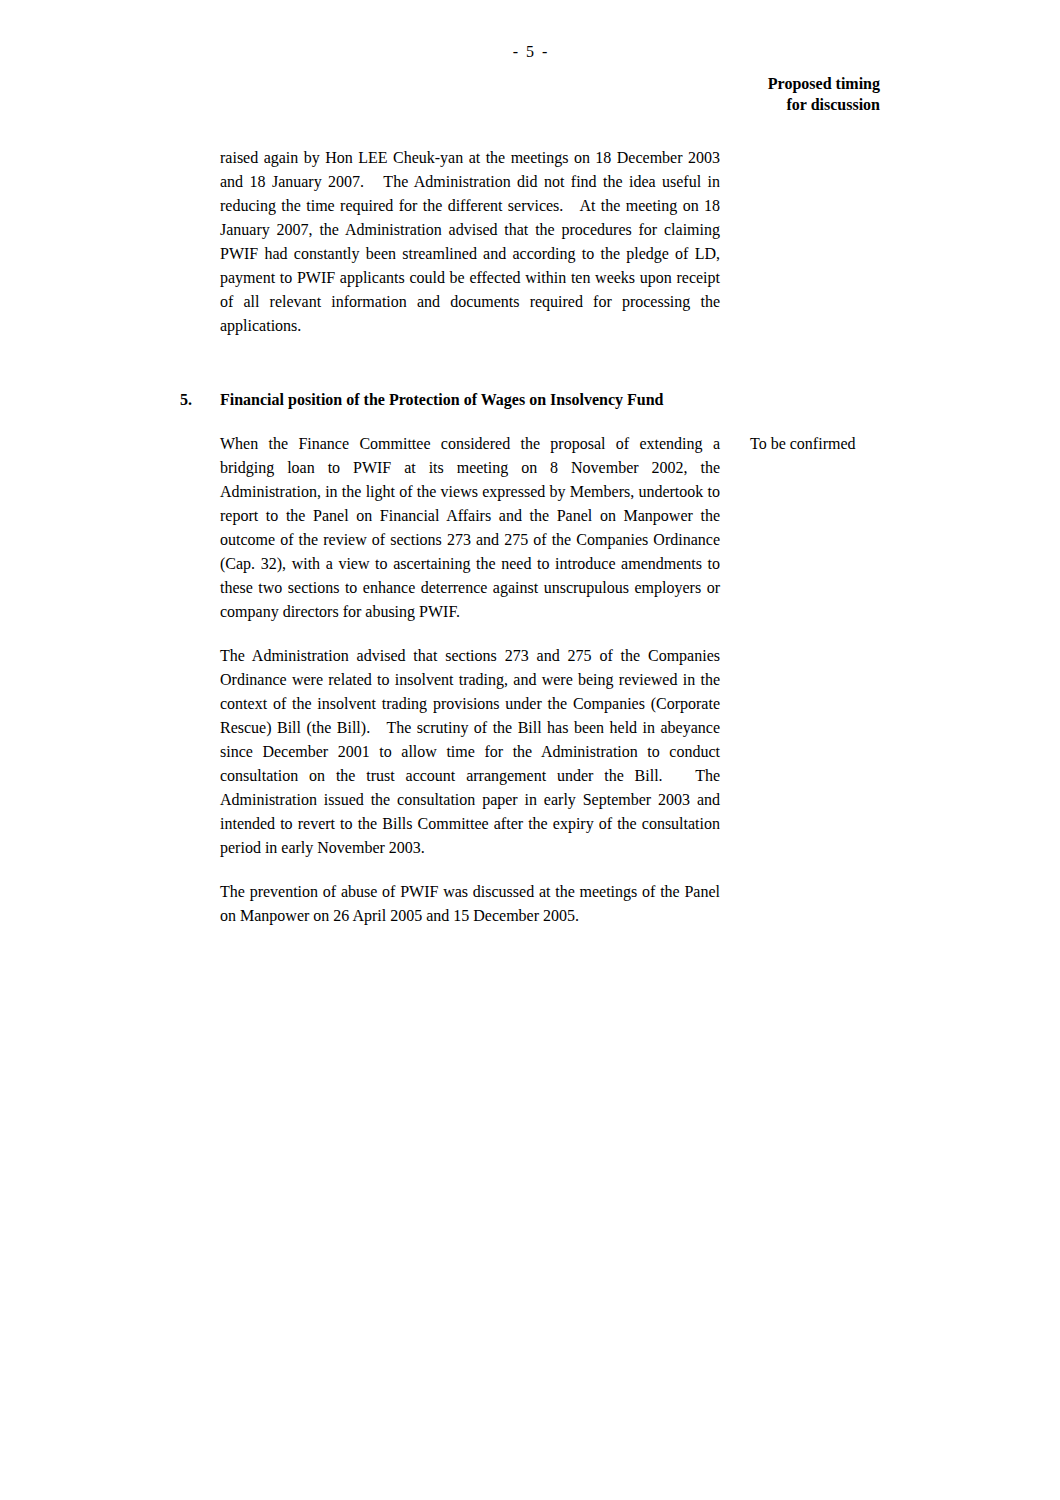- 5 -
Proposed timing
for discussion
raised again by Hon LEE Cheuk-yan at the meetings on 18 December 2003 and 18 January 2007. The Administration did not find the idea useful in reducing the time required for the different services. At the meeting on 18 January 2007, the Administration advised that the procedures for claiming PWIF had constantly been streamlined and according to the pledge of LD, payment to PWIF applicants could be effected within ten weeks upon receipt of all relevant information and documents required for processing the applications.
5.
Financial position of the Protection of Wages on Insolvency Fund
When the Finance Committee considered the proposal of extending a bridging loan to PWIF at its meeting on 8 November 2002, the Administration, in the light of the views expressed by Members, undertook to report to the Panel on Financial Affairs and the Panel on Manpower the outcome of the review of sections 273 and 275 of the Companies Ordinance (Cap. 32), with a view to ascertaining the need to introduce amendments to these two sections to enhance deterrence against unscrupulous employers or company directors for abusing PWIF.
To be confirmed
The Administration advised that sections 273 and 275 of the Companies Ordinance were related to insolvent trading, and were being reviewed in the context of the insolvent trading provisions under the Companies (Corporate Rescue) Bill (the Bill). The scrutiny of the Bill has been held in abeyance since December 2001 to allow time for the Administration to conduct consultation on the trust account arrangement under the Bill. The Administration issued the consultation paper in early September 2003 and intended to revert to the Bills Committee after the expiry of the consultation period in early November 2003.
The prevention of abuse of PWIF was discussed at the meetings of the Panel on Manpower on 26 April 2005 and 15 December 2005.